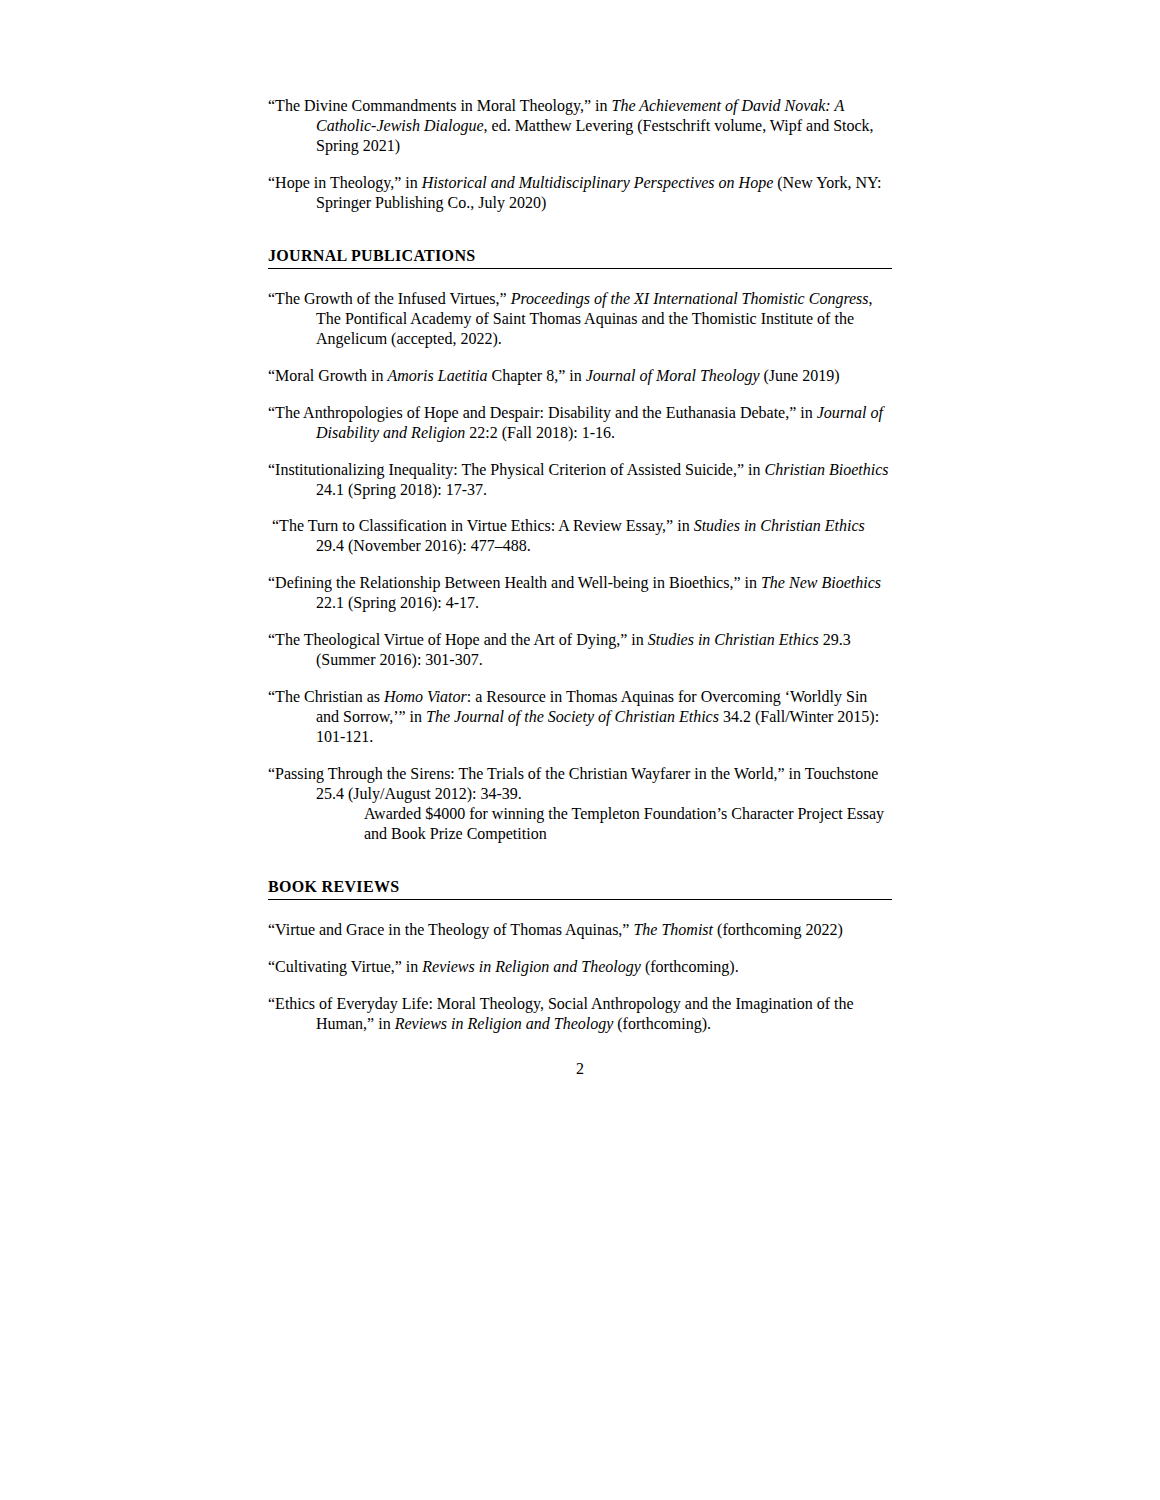“The Divine Commandments in Moral Theology,” in The Achievement of David Novak: A Catholic-Jewish Dialogue, ed. Matthew Levering (Festschrift volume, Wipf and Stock, Spring 2021)
“Hope in Theology,” in Historical and Multidisciplinary Perspectives on Hope (New York, NY: Springer Publishing Co., July 2020)
Journal Publications
“The Growth of the Infused Virtues,” Proceedings of the XI International Thomistic Congress, The Pontifical Academy of Saint Thomas Aquinas and the Thomistic Institute of the Angelicum (accepted, 2022).
“Moral Growth in Amoris Laetitia Chapter 8,” in Journal of Moral Theology (June 2019)
“The Anthropologies of Hope and Despair: Disability and the Euthanasia Debate,” in Journal of Disability and Religion 22:2 (Fall 2018): 1-16.
“Institutionalizing Inequality: The Physical Criterion of Assisted Suicide,” in Christian Bioethics 24.1 (Spring 2018): 17-37.
“The Turn to Classification in Virtue Ethics: A Review Essay,” in Studies in Christian Ethics 29.4 (November 2016): 477–488.
“Defining the Relationship Between Health and Well-being in Bioethics,” in The New Bioethics 22.1 (Spring 2016): 4-17.
“The Theological Virtue of Hope and the Art of Dying,” in Studies in Christian Ethics 29.3 (Summer 2016): 301-307.
“The Christian as Homo Viator: a Resource in Thomas Aquinas for Overcoming ‘Worldly Sin and Sorrow,’” in The Journal of the Society of Christian Ethics 34.2 (Fall/Winter 2015): 101-121.
“Passing Through the Sirens: The Trials of the Christian Wayfarer in the World,” in Touchstone 25.4 (July/August 2012): 34-39. Awarded $4000 for winning the Templeton Foundation’s Character Project Essay and Book Prize Competition
Book Reviews
“Virtue and Grace in the Theology of Thomas Aquinas,” The Thomist (forthcoming 2022)
“Cultivating Virtue,” in Reviews in Religion and Theology (forthcoming).
“Ethics of Everyday Life: Moral Theology, Social Anthropology and the Imagination of the Human,” in Reviews in Religion and Theology (forthcoming).
2